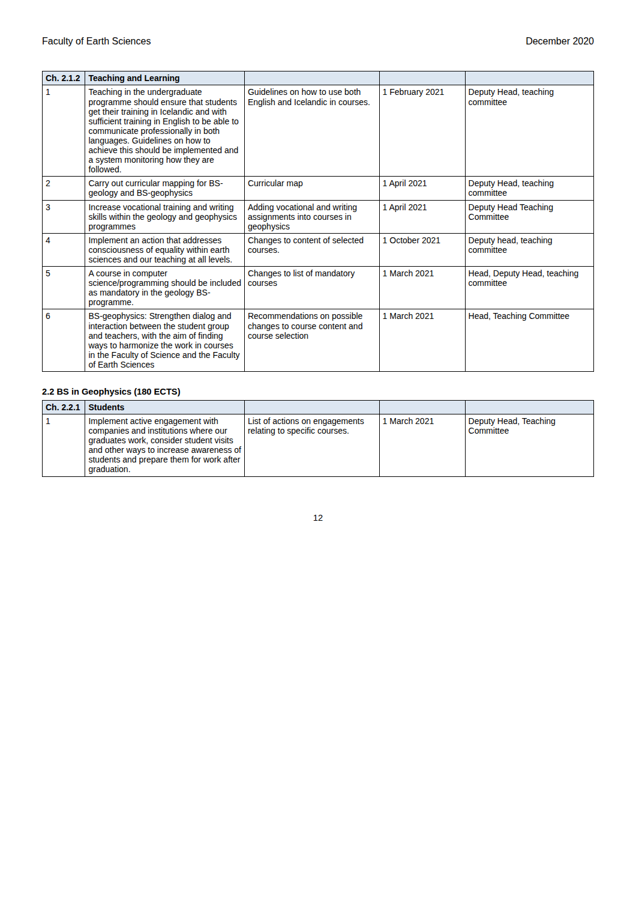Faculty of Earth Sciences December 2020
| Ch. 2.1.2 | Teaching and Learning | | | |
| 1 | Teaching in the undergraduate programme should ensure that students get their training in Icelandic and with sufficient training in English to be able to communicate professionally in both languages. Guidelines on how to achieve this should be implemented and a system monitoring how they are followed. | Guidelines on how to use both English and Icelandic in courses. | 1 February 2021 | Deputy Head, teaching committee |
| 2 | Carry out curricular mapping for BS-geology and BS-geophysics | Curricular map | 1 April 2021 | Deputy Head, teaching committee |
| 3 | Increase vocational training and writing skills within the geology and geophysics programmes | Adding vocational and writing assignments into courses in geophysics | 1 April 2021 | Deputy Head Teaching Committee |
| 4 | Implement an action that addresses consciousness of equality within earth sciences and our teaching at all levels. | Changes to content of selected courses. | 1 October 2021 | Deputy head, teaching committee |
| 5 | A course in computer science/programming should be included as mandatory in the geology BS-programme. | Changes to list of mandatory courses | 1 March 2021 | Head, Deputy Head, teaching committee |
| 6 | BS-geophysics: Strengthen dialog and interaction between the student group and teachers, with the aim of finding ways to harmonize the work in courses in the Faculty of Science and the Faculty of Earth Sciences | Recommendations on possible changes to course content and course selection | 1 March 2021 | Head, Teaching Committee |
2.2 BS in Geophysics (180 ECTS)
| Ch. 2.2.1 | Students | | | |
| 1 | Implement active engagement with companies and institutions where our graduates work, consider student visits and other ways to increase awareness of students and prepare them for work after graduation. | List of actions on engagements relating to specific courses. | 1 March 2021 | Deputy Head, Teaching Committee |
12